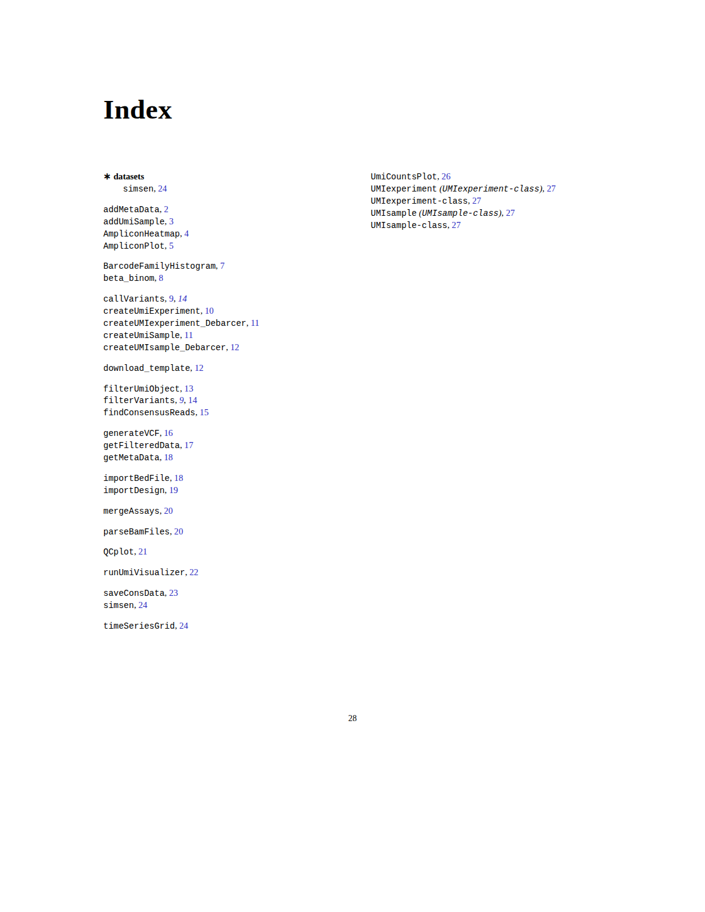Index
∗ datasets
simsen, 24
addMetaData, 2
addUmiSample, 3
AmpliconHeatmap, 4
AmpliconPlot, 5
BarcodeFamilyHistogram, 7
beta_binom, 8
callVariants, 9, 14
createUmiExperiment, 10
createUMIexperiment_Debarcer, 11
createUmiSample, 11
createUMIsample_Debarcer, 12
download_template, 12
filterUmiObject, 13
filterVariants, 9, 14
findConsensusReads, 15
generateVCF, 16
getFilteredData, 17
getMetaData, 18
importBedFile, 18
importDesign, 19
mergeAssays, 20
parseBamFiles, 20
QCplot, 21
runUmiVisualizer, 22
saveConsData, 23
simsen, 24
timeSeriesGrid, 24
UmiCountsPlot, 26
UMIexperiment (UMIexperiment-class), 27
UMIexperiment-class, 27
UMIsample (UMIsample-class), 27
UMIsample-class, 27
28